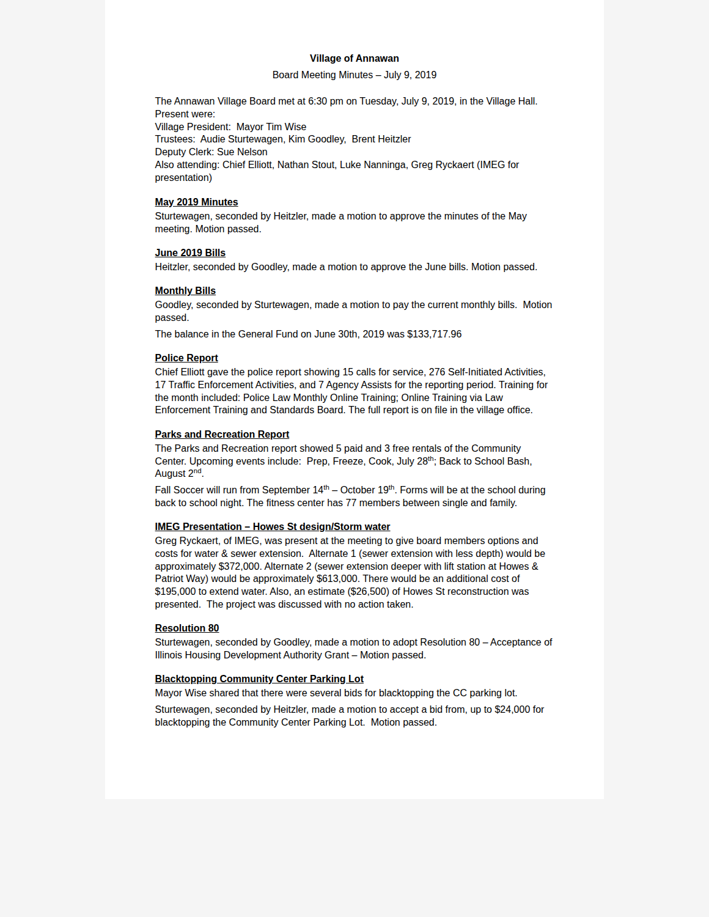Village of Annawan
Board Meeting Minutes – July 9, 2019
The Annawan Village Board met at 6:30 pm on Tuesday, July 9, 2019, in the Village Hall.
Present were:
Village President: Mayor Tim Wise
Trustees: Audie Sturtewagen, Kim Goodley, Brent Heitzler
Deputy Clerk: Sue Nelson
Also attending: Chief Elliott, Nathan Stout, Luke Nanninga, Greg Ryckaert (IMEG for presentation)
May 2019 Minutes
Sturtewagen, seconded by Heitzler, made a motion to approve the minutes of the May meeting. Motion passed.
June 2019 Bills
Heitzler, seconded by Goodley, made a motion to approve the June bills. Motion passed.
Monthly Bills
Goodley, seconded by Sturtewagen, made a motion to pay the current monthly bills. Motion passed.
The balance in the General Fund on June 30th, 2019 was $133,717.96
Police Report
Chief Elliott gave the police report showing 15 calls for service, 276 Self-Initiated Activities, 17 Traffic Enforcement Activities, and 7 Agency Assists for the reporting period. Training for the month included: Police Law Monthly Online Training; Online Training via Law Enforcement Training and Standards Board. The full report is on file in the village office.
Parks and Recreation Report
The Parks and Recreation report showed 5 paid and 3 free rentals of the Community Center. Upcoming events include: Prep, Freeze, Cook, July 28th; Back to School Bash, August 2nd.
Fall Soccer will run from September 14th – October 19th. Forms will be at the school during back to school night. The fitness center has 77 members between single and family.
IMEG Presentation – Howes St design/Storm water
Greg Ryckaert, of IMEG, was present at the meeting to give board members options and costs for water & sewer extension. Alternate 1 (sewer extension with less depth) would be approximately $372,000. Alternate 2 (sewer extension deeper with lift station at Howes & Patriot Way) would be approximately $613,000. There would be an additional cost of $195,000 to extend water. Also, an estimate ($26,500) of Howes St reconstruction was presented. The project was discussed with no action taken.
Resolution 80
Sturtewagen, seconded by Goodley, made a motion to adopt Resolution 80 – Acceptance of Illinois Housing Development Authority Grant – Motion passed.
Blacktopping Community Center Parking Lot
Mayor Wise shared that there were several bids for blacktopping the CC parking lot.
Sturtewagen, seconded by Heitzler, made a motion to accept a bid from, up to $24,000 for blacktopping the Community Center Parking Lot. Motion passed.